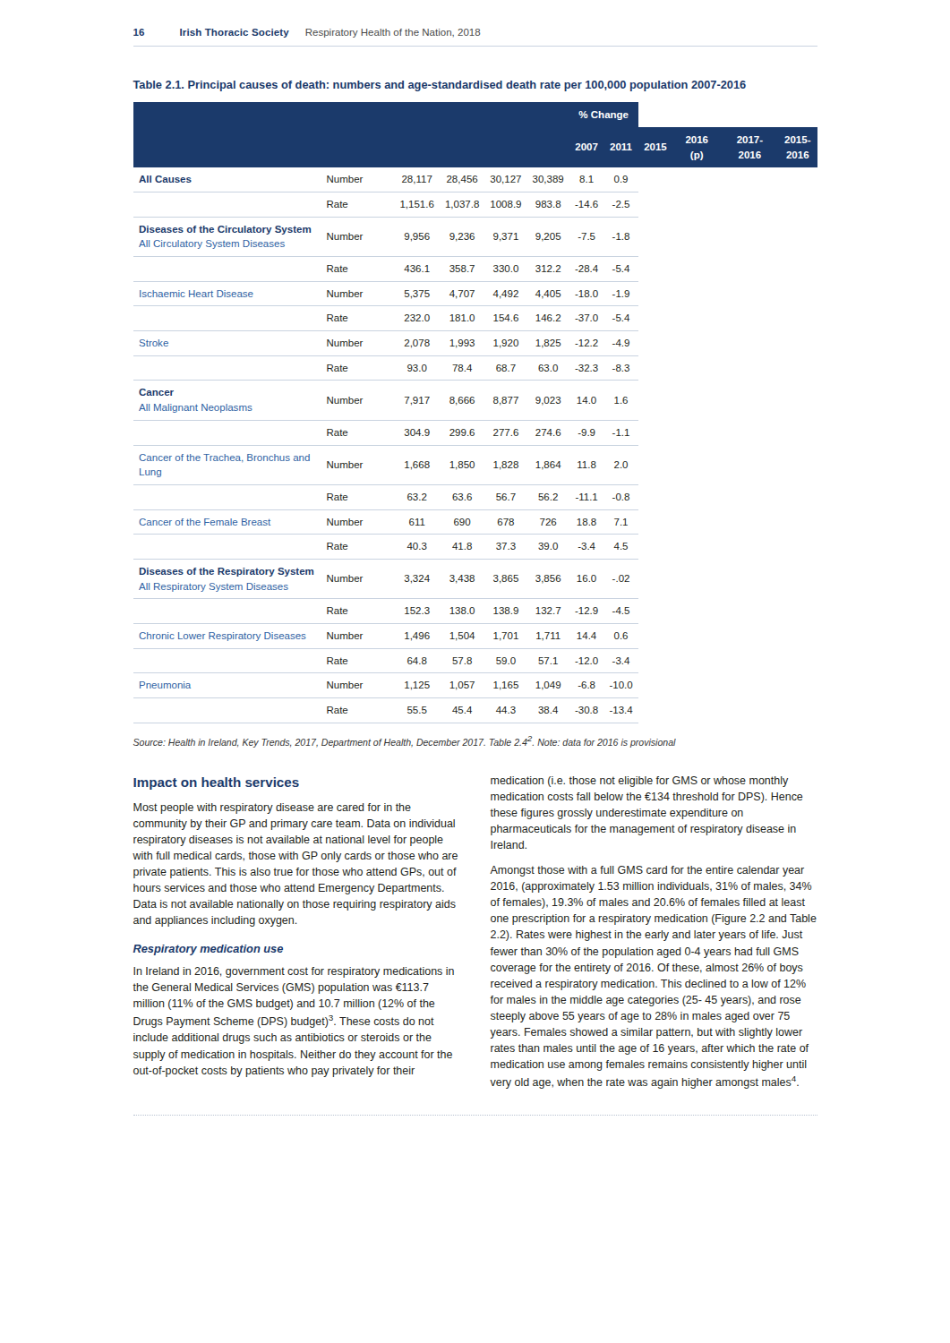16 Irish Thoracic Society Respiratory Health of the Nation, 2018
Table 2.1. Principal causes of death: numbers and age-standardised death rate per 100,000 population 2007-2016
| | | | | | % Change |
| --- | --- | --- | --- | --- | --- |
| 2007 | 2011 | 2015 | 2016 (p) | 2017-2016 | 2015- 2016 |
| All Causes | Number | 28,117 | 28,456 | 30,127 | 30,389 | 8.1 | 0.9 |
| | Rate | 1,151.6 | 1,037.8 | 1008.9 | 983.8 | -14.6 | -2.5 |
| Diseases of the Circulatory System All Circulatory System Diseases | Number | 9,956 | 9,236 | 9,371 | 9,205 | -7.5 | -1.8 |
| | Rate | 436.1 | 358.7 | 330.0 | 312.2 | -28.4 | -5.4 |
| Ischaemic Heart Disease | Number | 5,375 | 4,707 | 4,492 | 4,405 | -18.0 | -1.9 |
| | Rate | 232.0 | 181.0 | 154.6 | 146.2 | -37.0 | -5.4 |
| Stroke | Number | 2,078 | 1,993 | 1,920 | 1,825 | -12.2 | -4.9 |
| | Rate | 93.0 | 78.4 | 68.7 | 63.0 | -32.3 | -8.3 |
| Cancer All Malignant Neoplasms | Number | 7,917 | 8,666 | 8,877 | 9,023 | 14.0 | 1.6 |
| | Rate | 304.9 | 299.6 | 277.6 | 274.6 | -9.9 | -1.1 |
| Cancer of the Trachea, Bronchus and Lung | Number | 1,668 | 1,850 | 1,828 | 1,864 | 11.8 | 2.0 |
| | Rate | 63.2 | 63.6 | 56.7 | 56.2 | -11.1 | -0.8 |
| Cancer of the Female Breast | Number | 611 | 690 | 678 | 726 | 18.8 | 7.1 |
| | Rate | 40.3 | 41.8 | 37.3 | 39.0 | -3.4 | 4.5 |
| Diseases of the Respiratory System All Respiratory System Diseases | Number | 3,324 | 3,438 | 3,865 | 3,856 | 16.0 | -.02 |
| | Rate | 152.3 | 138.0 | 138.9 | 132.7 | -12.9 | -4.5 |
| Chronic Lower Respiratory Diseases | Number | 1,496 | 1,504 | 1,701 | 1,711 | 14.4 | 0.6 |
| | Rate | 64.8 | 57.8 | 59.0 | 57.1 | -12.0 | -3.4 |
| Pneumonia | Number | 1,125 | 1,057 | 1,165 | 1,049 | -6.8 | -10.0 |
| | Rate | 55.5 | 45.4 | 44.3 | 38.4 | -30.8 | -13.4 |
Source: Health in Ireland, Key Trends, 2017, Department of Health, December 2017. Table 2.42. Note: data for 2016 is provisional
Impact on health services
Most people with respiratory disease are cared for in the community by their GP and primary care team. Data on individual respiratory diseases is not available at national level for people with full medical cards, those with GP only cards or those who are private patients. This is also true for those who attend GPs, out of hours services and those who attend Emergency Departments. Data is not available nationally on those requiring respiratory aids and appliances including oxygen.
Respiratory medication use
In Ireland in 2016, government cost for respiratory medications in the General Medical Services (GMS) population was €113.7 million (11% of the GMS budget) and 10.7 million (12% of the Drugs Payment Scheme (DPS) budget)3. These costs do not include additional drugs such as antibiotics or steroids or the supply of medication in hospitals. Neither do they account for the out-of-pocket costs by patients who pay privately for their medication (i.e. those not eligible for GMS or whose monthly medication costs fall below the €134 threshold for DPS). Hence these figures grossly underestimate expenditure on pharmaceuticals for the management of respiratory disease in Ireland.
Amongst those with a full GMS card for the entire calendar year 2016, (approximately 1.53 million individuals, 31% of males, 34% of females), 19.3% of males and 20.6% of females filled at least one prescription for a respiratory medication (Figure 2.2 and Table 2.2). Rates were highest in the early and later years of life. Just fewer than 30% of the population aged 0-4 years had full GMS coverage for the entirety of 2016. Of these, almost 26% of boys received a respiratory medication. This declined to a low of 12% for males in the middle age categories (25- 45 years), and rose steeply above 55 years of age to 28% in males aged over 75 years. Females showed a similar pattern, but with slightly lower rates than males until the age of 16 years, after which the rate of medication use among females remains consistently higher until very old age, when the rate was again higher amongst males4.